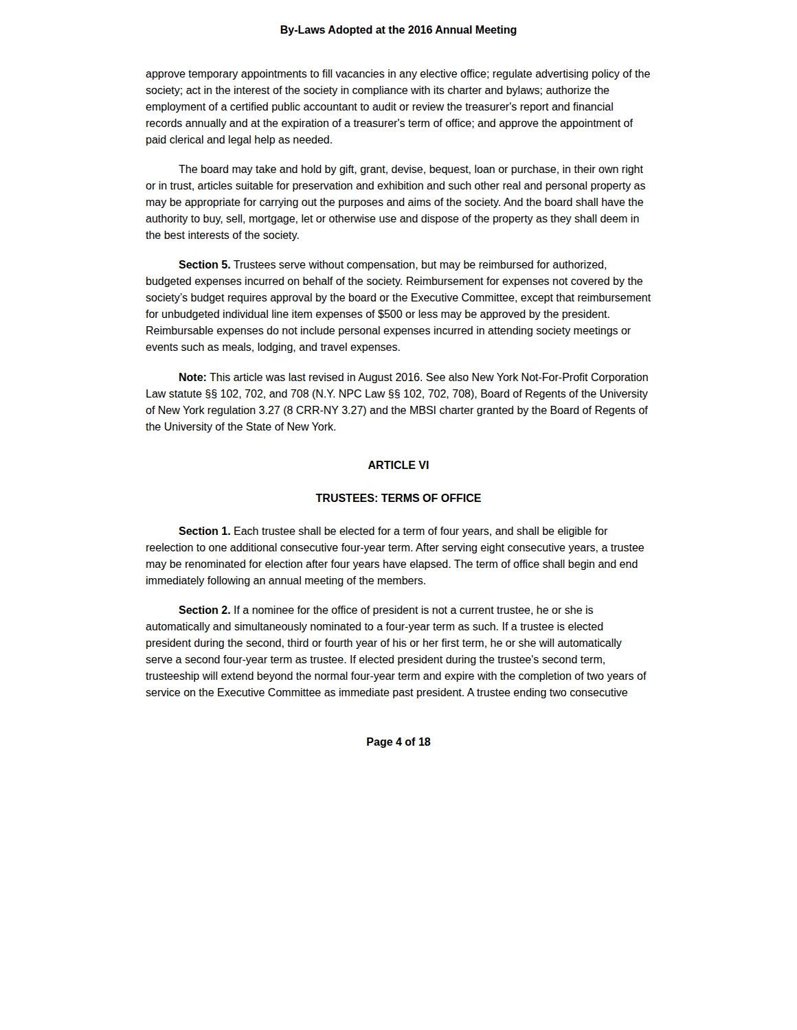By-Laws Adopted at the 2016 Annual Meeting
approve temporary appointments to fill vacancies in any elective office; regulate advertising policy of the society; act in the interest of the society in compliance with its charter and bylaws; authorize the employment of a certified public accountant to audit or review the treasurer's report and financial records annually and at the expiration of a treasurer's term of office; and approve the appointment of paid clerical and legal help as needed.
The board may take and hold by gift, grant, devise, bequest, loan or purchase, in their own right or in trust, articles suitable for preservation and exhibition and such other real and personal property as may be appropriate for carrying out the purposes and aims of the society. And the board shall have the authority to buy, sell, mortgage, let or otherwise use and dispose of the property as they shall deem in the best interests of the society.
Section 5. Trustees serve without compensation, but may be reimbursed for authorized, budgeted expenses incurred on behalf of the society. Reimbursement for expenses not covered by the society’s budget requires approval by the board or the Executive Committee, except that reimbursement for unbudgeted individual line item expenses of $500 or less may be approved by the president. Reimbursable expenses do not include personal expenses incurred in attending society meetings or events such as meals, lodging, and travel expenses.
Note: This article was last revised in August 2016. See also New York Not-For-Profit Corporation Law statute §§ 102, 702, and 708 (N.Y. NPC Law §§ 102, 702, 708), Board of Regents of the University of New York regulation 3.27 (8 CRR-NY 3.27) and the MBSI charter granted by the Board of Regents of the University of the State of New York.
ARTICLE VI
TRUSTEES: TERMS OF OFFICE
Section 1. Each trustee shall be elected for a term of four years, and shall be eligible for reelection to one additional consecutive four-year term. After serving eight consecutive years, a trustee may be renominated for election after four years have elapsed. The term of office shall begin and end immediately following an annual meeting of the members.
Section 2. If a nominee for the office of president is not a current trustee, he or she is automatically and simultaneously nominated to a four-year term as such. If a trustee is elected president during the second, third or fourth year of his or her first term, he or she will automatically serve a second four-year term as trustee. If elected president during the trustee's second term, trusteeship will extend beyond the normal four-year term and expire with the completion of two years of service on the Executive Committee as immediate past president. A trustee ending two consecutive
Page 4 of 18